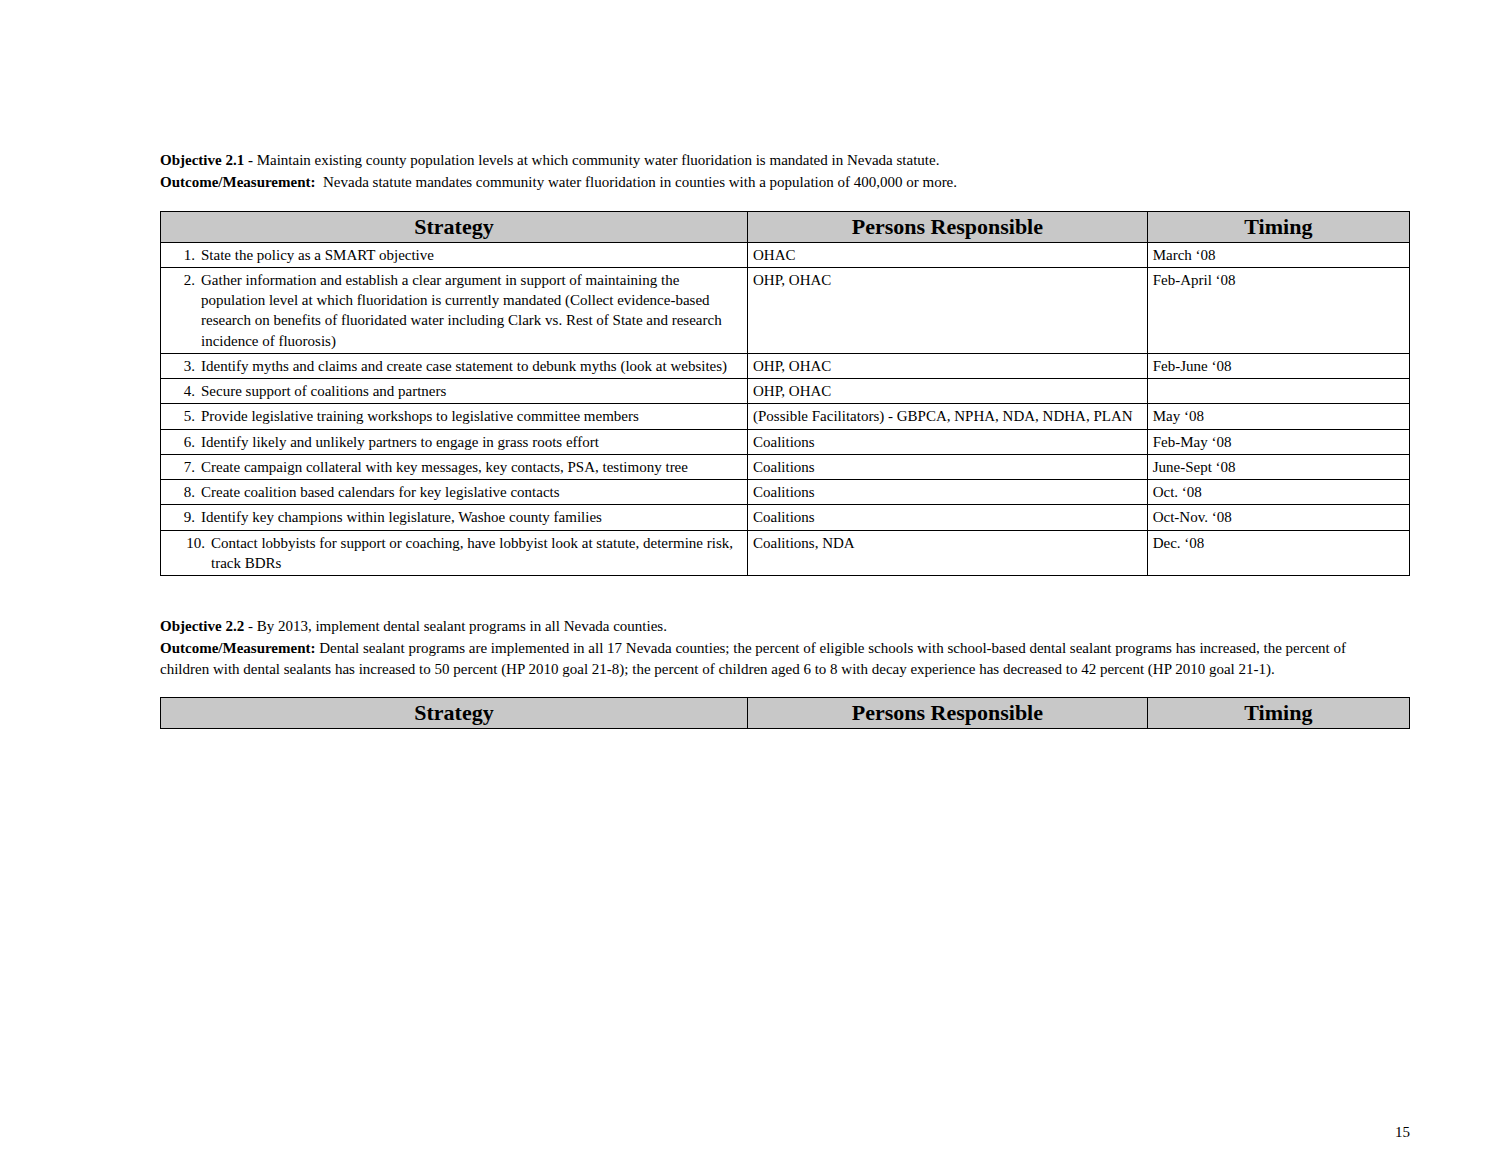Objective 2.1 - Maintain existing county population levels at which community water fluoridation is mandated in Nevada statute.
Outcome/Measurement: Nevada statute mandates community water fluoridation in counties with a population of 400,000 or more.
| Strategy | Persons Responsible | Timing |
| --- | --- | --- |
| 1. State the policy as a SMART objective | OHAC | March ‘08 |
| 2. Gather information and establish a clear argument in support of maintaining the population level at which fluoridation is currently mandated (Collect evidence-based research on benefits of fluoridated water including Clark vs. Rest of State and research incidence of fluorosis) | OHP, OHAC | Feb-April ‘08 |
| 3. Identify myths and claims and create case statement to debunk myths (look at websites) | OHP, OHAC | Feb-June ‘08 |
| 4. Secure support of coalitions and partners | OHP, OHAC | |
| 5. Provide legislative training workshops to legislative committee members | (Possible Facilitators) - GBPCA, NPHA, NDA, NDHA, PLAN | May ‘08 |
| 6. Identify likely and unlikely partners to engage in grass roots effort | Coalitions | Feb-May ‘08 |
| 7. Create campaign collateral with key messages, key contacts, PSA, testimony tree | Coalitions | June-Sept ‘08 |
| 8. Create coalition based calendars for key legislative contacts | Coalitions | Oct. ‘08 |
| 9. Identify key champions within legislature, Washoe county families | Coalitions | Oct-Nov. ‘08 |
| 10. Contact lobbyists for support or coaching, have lobbyist look at statute, determine risk, track BDRs | Coalitions, NDA | Dec. ‘08 |
Objective 2.2 - By 2013, implement dental sealant programs in all Nevada counties.
Outcome/Measurement: Dental sealant programs are implemented in all 17 Nevada counties; the percent of eligible schools with school-based dental sealant programs has increased, the percent of children with dental sealants has increased to 50 percent (HP 2010 goal 21-8); the percent of children aged 6 to 8 with decay experience has decreased to 42 percent (HP 2010 goal 21-1).
| Strategy | Persons Responsible | Timing |
| --- | --- | --- |
15